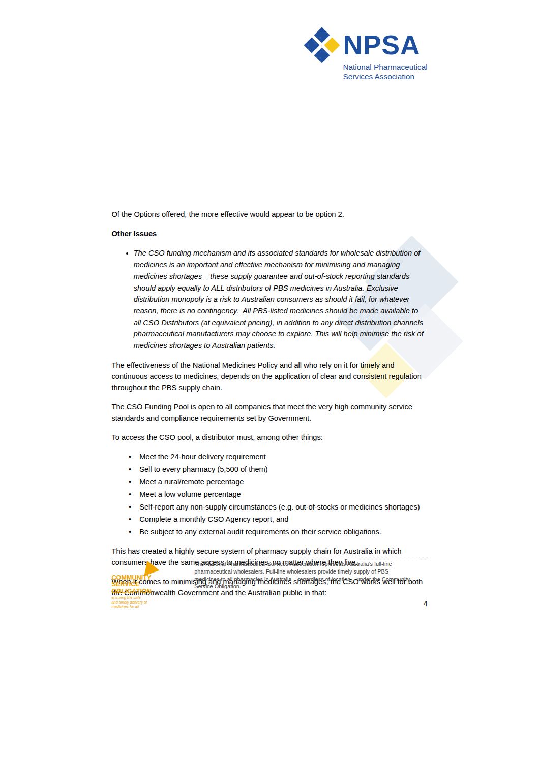NPSA
National Pharmaceutical Services Association
Of the Options offered, the more effective would appear to be option 2.
Other Issues
The CSO funding mechanism and its associated standards for wholesale distribution of medicines is an important and effective mechanism for minimising and managing medicines shortages – these supply guarantee and out-of-stock reporting standards should apply equally to ALL distributors of PBS medicines in Australia. Exclusive distribution monopoly is a risk to Australian consumers as should it fail, for whatever reason, there is no contingency. All PBS-listed medicines should be made available to all CSO Distributors (at equivalent pricing), in addition to any direct distribution channels pharmaceutical manufacturers may choose to explore. This will help minimise the risk of medicines shortages to Australian patients.
The effectiveness of the National Medicines Policy and all who rely on it for timely and continuous access to medicines, depends on the application of clear and consistent regulation throughout the PBS supply chain.
The CSO Funding Pool is open to all companies that meet the very high community service standards and compliance requirements set by Government.
To access the CSO pool, a distributor must, among other things:
Meet the 24-hour delivery requirement
Sell to every pharmacy (5,500 of them)
Meet a rural/remote percentage
Meet a low volume percentage
Self-report any non-supply circumstances (e.g. out-of-stocks or medicines shortages)
Complete a monthly CSO Agency report, and
Be subject to any external audit requirements on their service obligations.
This has created a highly secure system of pharmacy supply chain for Australia in which consumers have the same access to medicines, no matter where they live.
When it comes to minimising and managing medicines shortages, the CSO works well for both the Commonwealth Government and the Australian public in that:
COMMUNITY
SERVICE
OBLIGATION ensuring the safe
and timely delivery of
medicines for all
The National Pharmaceutical Services Association represents Australia’s full-line pharmaceutical wholesalers. Full-line wholesalers provide timely supply of PBS medicines to all pharmacies in Australia – regardless of location – under the Community Service Obligation.
4